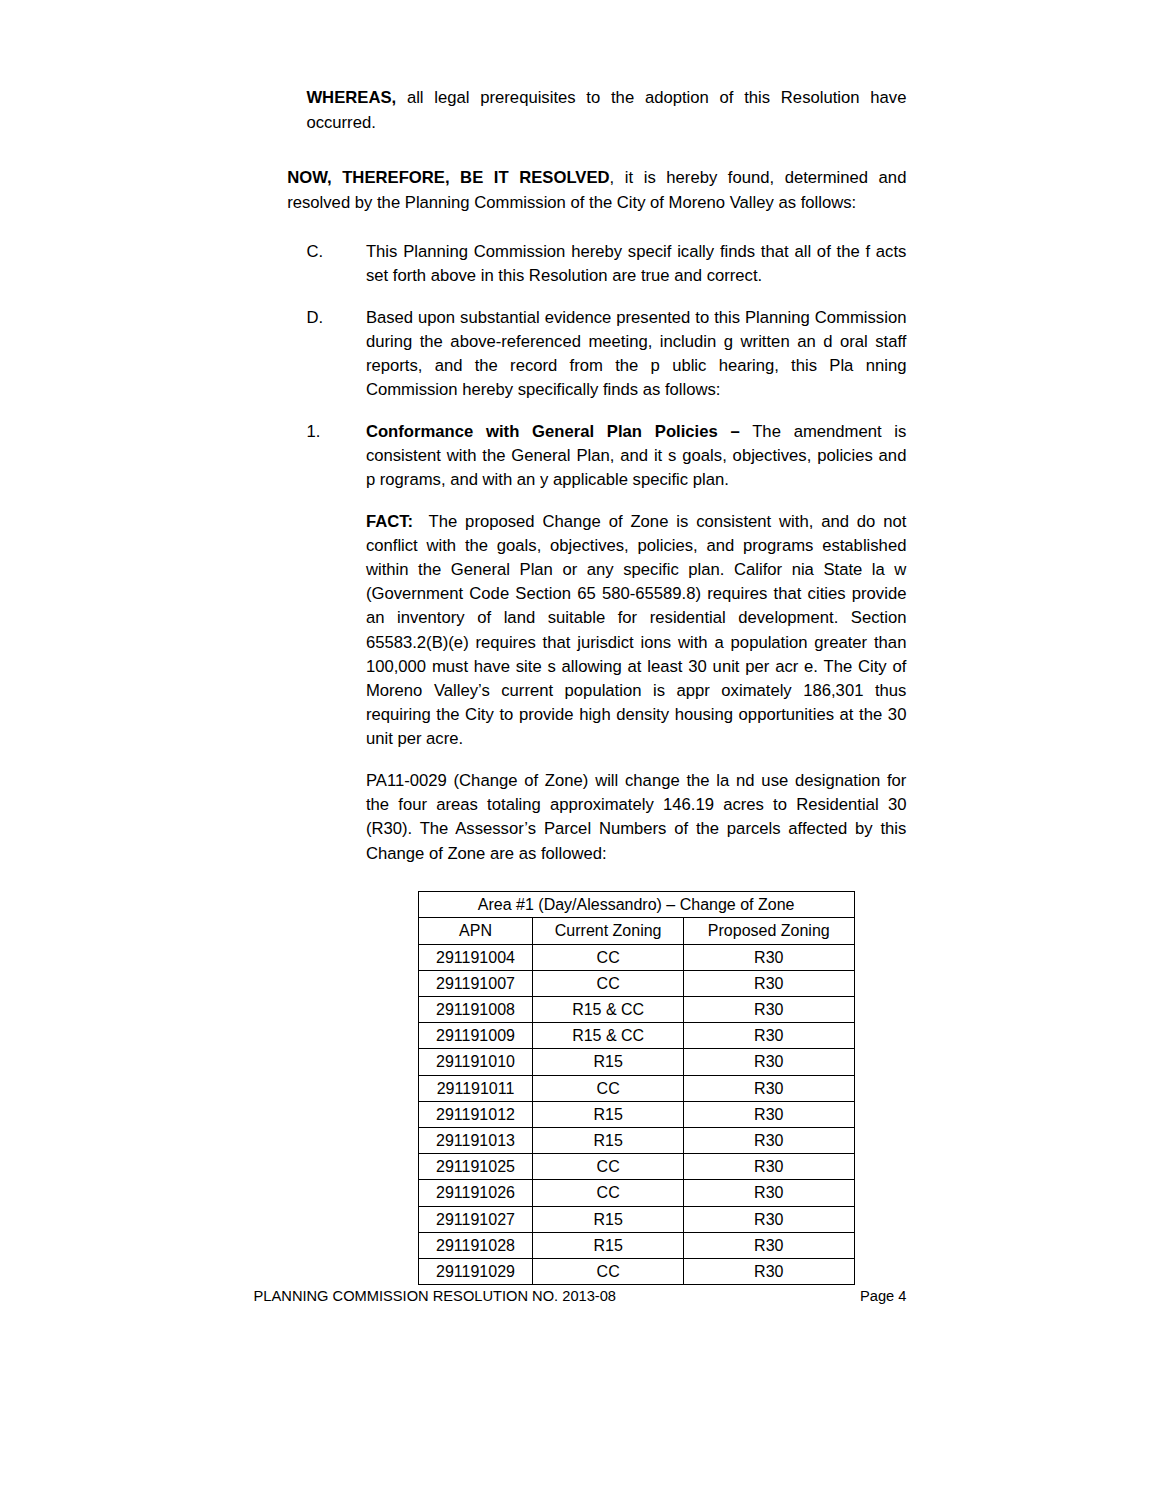WHEREAS, all legal prerequisites to the adoption of this Resolution have occurred.
NOW, THEREFORE, BE IT RESOLVED, it is hereby found, determined and resolved by the Planning Commission of the City of Moreno Valley as follows:
C.
This Planning Commission hereby specif ically finds that all of the f acts set forth above in this Resolution are true and correct.
D.
Based upon substantial evidence presented to this Planning Commission during the above-referenced meeting, includin g written an d oral staff reports, and the record from the p ublic hearing, this Pla nning Commission hereby specifically finds as follows:
1.
Conformance with General Plan Policies – The amendment is consistent with the General Plan, and it s goals, objectives, policies and p rograms, and with an y applicable specific plan.
FACT: The proposed Change of Zone is consistent with, and do not conflict with the goals, objectives, policies, and programs established within the General Plan or any specific plan. Califor nia State la w (Government Code Section 65 580-65589.8) requires that cities provide an inventory of land suitable for residential development. Section 65583.2(B)(e) requires that jurisdict ions with a population greater than 100,000 must have site s allowing at least 30 unit per acr e. The City of Moreno Valley’s current population is appr oximately 186,301 thus requiring the City to provide high density housing opportunities at the 30 unit per acre.
PA11-0029 (Change of Zone) will change the la nd use designation for the four areas totaling approximately 146.19 acres to Residential 30 (R30). The Assessor’s Parcel Numbers of the parcels affected by this Change of Zone are as followed:
| Area #1 (Day/Alessandro) – Change of Zone |
| APN | Current Zoning | Proposed Zoning |
| 291191004 | CC | R30 |
| 291191007 | CC | R30 |
| 291191008 | R15 & CC | R30 |
| 291191009 | R15 & CC | R30 |
| 291191010 | R15 | R30 |
| 291191011 | CC | R30 |
| 291191012 | R15 | R30 |
| 291191013 | R15 | R30 |
| 291191025 | CC | R30 |
| 291191026 | CC | R30 |
| 291191027 | R15 | R30 |
| 291191028 | R15 | R30 |
| 291191029 | CC | R30 |
PLANNING COMMISSION RESOLUTION NO. 2013-08
Page 4